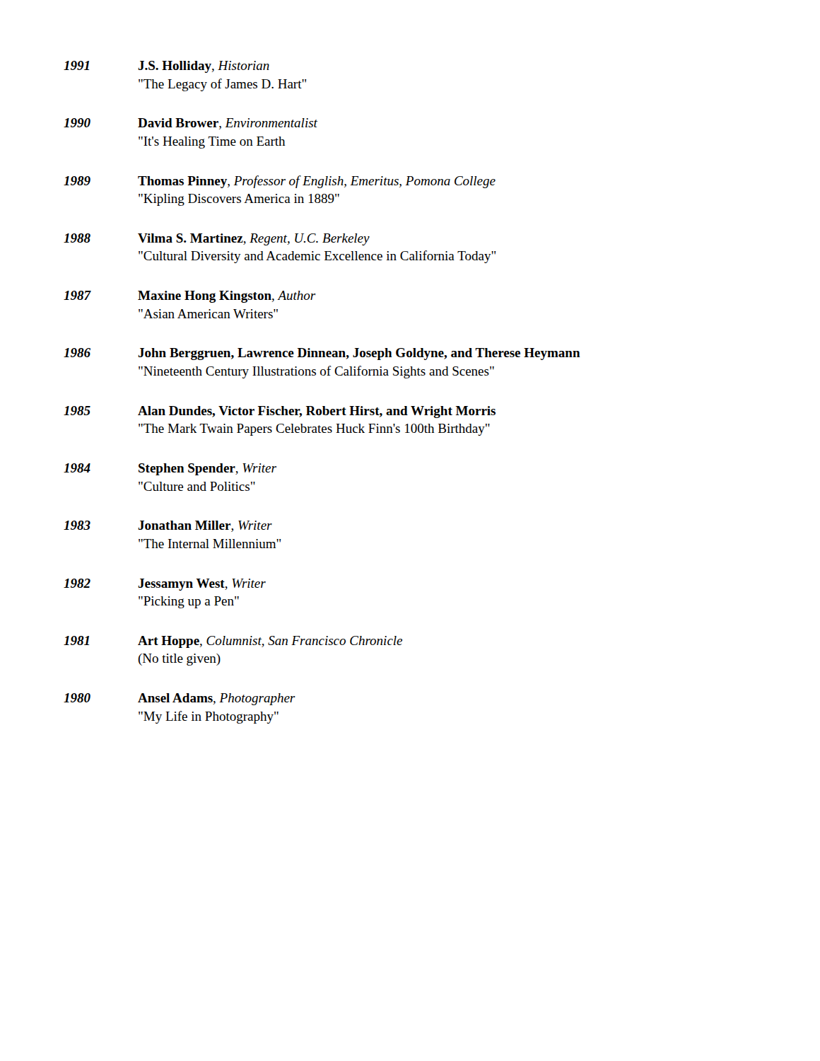1991
J.S. Holliday, Historian "The Legacy of James D. Hart"
1990
David Brower, Environmentalist "It's Healing Time on Earth
1989
Thomas Pinney, Professor of English, Emeritus, Pomona College "Kipling Discovers America in 1889"
1988
Vilma S. Martinez, Regent, U.C. Berkeley "Cultural Diversity and Academic Excellence in California Today"
1987
Maxine Hong Kingston, Author "Asian American Writers"
1986
John Berggruen, Lawrence Dinnean, Joseph Goldyne, and Therese Heymann "Nineteenth Century Illustrations of California Sights and Scenes"
1985
Alan Dundes, Victor Fischer, Robert Hirst, and Wright Morris "The Mark Twain Papers Celebrates Huck Finn's 100th Birthday"
1984
Stephen Spender, Writer "Culture and Politics"
1983
Jonathan Miller, Writer "The Internal Millennium"
1982
Jessamyn West, Writer "Picking up a Pen"
1981
Art Hoppe, Columnist, San Francisco Chronicle (No title given)
1980
Ansel Adams, Photographer "My Life in Photography"